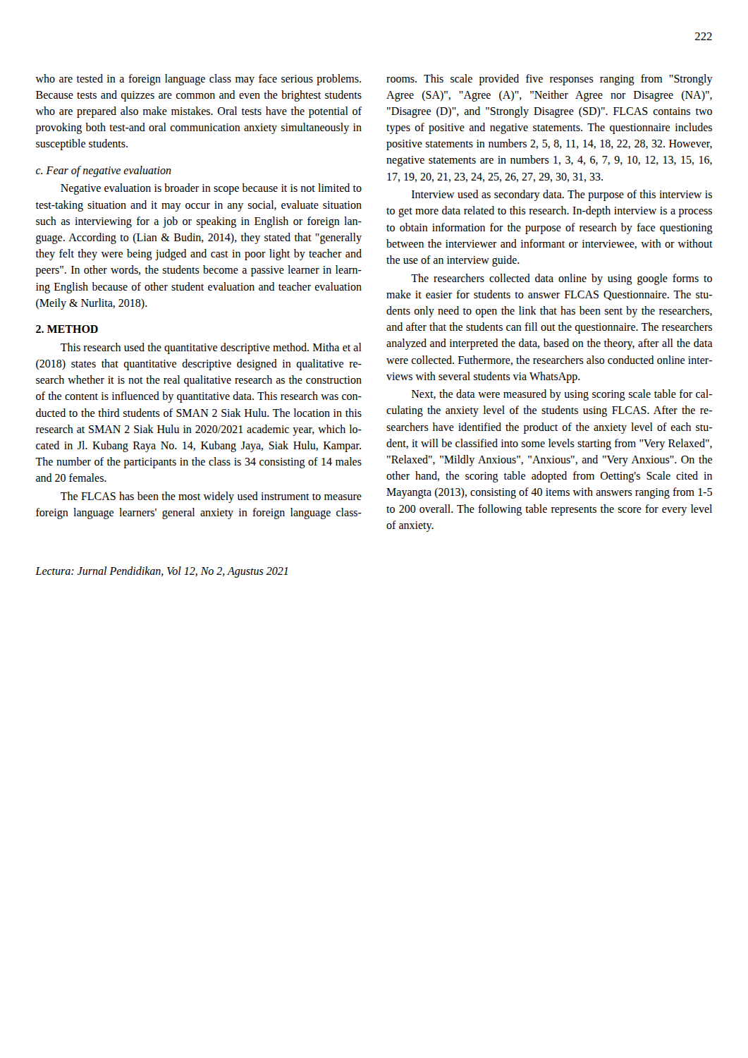222
who are tested in a foreign language class may face serious problems. Because tests and quizzes are common and even the brightest students who are prepared also make mistakes. Oral tests have the potential of provoking both test-and oral communication anxiety simultaneously in susceptible students.
c. Fear of negative evaluation
Negative evaluation is broader in scope because it is not limited to test-taking situation and it may occur in any social, evaluate situation such as interviewing for a job or speaking in English or foreign language. According to (Lian & Budin, 2014), they stated that "generally they felt they were being judged and cast in poor light by teacher and peers". In other words, the students become a passive learner in learning English because of other student evaluation and teacher evaluation (Meily & Nurlita, 2018).
2. METHOD
This research used the quantitative descriptive method. Mitha et al (2018) states that quantitative descriptive designed in qualitative research whether it is not the real qualitative research as the construction of the content is influenced by quantitative data. This research was conducted to the third students of SMAN 2 Siak Hulu. The location in this research at SMAN 2 Siak Hulu in 2020/2021 academic year, which located in Jl. Kubang Raya No. 14, Kubang Jaya, Siak Hulu, Kampar. The number of the participants in the class is 34 consisting of 14 males and 20 females.
The FLCAS has been the most widely used instrument to measure foreign language learners' general anxiety in foreign language classrooms. This scale provided five responses ranging from "Strongly Agree (SA)", "Agree (A)", "Neither Agree nor Disagree (NA)", "Disagree (D)", and "Strongly Disagree (SD)". FLCAS contains two types of positive and negative statements. The questionnaire includes positive statements in numbers 2, 5, 8, 11, 14, 18, 22, 28, 32. However, negative statements are in numbers 1, 3, 4, 6, 7, 9, 10, 12, 13, 15, 16, 17, 19, 20, 21, 23, 24, 25, 26, 27, 29, 30, 31, 33.
Interview used as secondary data. The purpose of this interview is to get more data related to this research. In-depth interview is a process to obtain information for the purpose of research by face questioning between the interviewer and informant or interviewee, with or without the use of an interview guide.
The researchers collected data online by using google forms to make it easier for students to answer FLCAS Questionnaire. The students only need to open the link that has been sent by the researchers, and after that the students can fill out the questionnaire. The researchers analyzed and interpreted the data, based on the theory, after all the data were collected. Futhermore, the researchers also conducted online interviews with several students via WhatsApp.
Next, the data were measured by using scoring scale table for calculating the anxiety level of the students using FLCAS. After the researchers have identified the product of the anxiety level of each student, it will be classified into some levels starting from "Very Relaxed", "Relaxed", "Mildly Anxious", "Anxious", and "Very Anxious". On the other hand, the scoring table adopted from Oetting's Scale cited in Mayangta (2013), consisting of 40 items with answers ranging from 1-5 to 200 overall. The following table represents the score for every level of anxiety.
Lectura: Jurnal Pendidikan, Vol 12, No 2, Agustus 2021